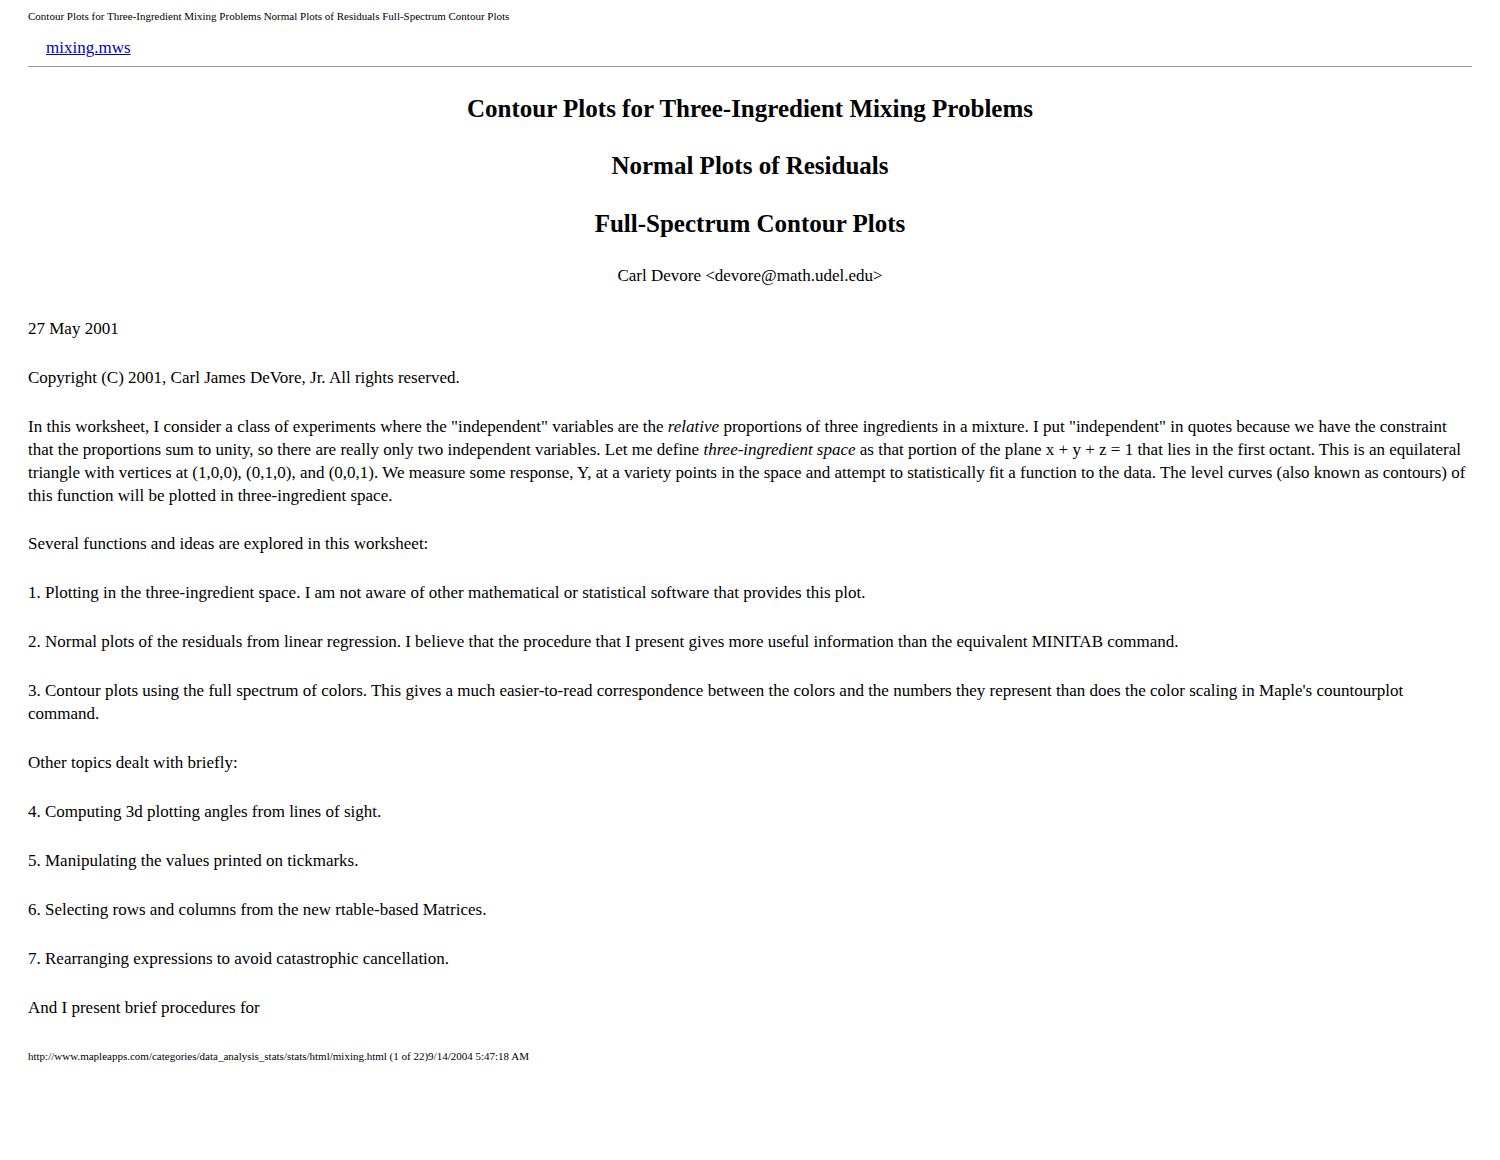Contour Plots for Three-Ingredient Mixing Problems Normal Plots of Residuals Full-Spectrum Contour Plots
mixing.mws
Contour Plots for Three-Ingredient Mixing Problems
Normal Plots of Residuals
Full-Spectrum Contour Plots
Carl Devore <devore@math.udel.edu>
27 May 2001
Copyright (C) 2001, Carl James DeVore, Jr. All rights reserved.
In this worksheet, I consider a class of experiments where the "independent" variables are the relative proportions of three ingredients in a mixture. I put "independent" in quotes because we have the constraint that the proportions sum to unity, so there are really only two independent variables. Let me define three-ingredient space as that portion of the plane x + y + z = 1 that lies in the first octant. This is an equilateral triangle with vertices at (1,0,0), (0,1,0), and (0,0,1). We measure some response, Y, at a variety points in the space and attempt to statistically fit a function to the data. The level curves (also known as contours) of this function will be plotted in three-ingredient space.
Several functions and ideas are explored in this worksheet:
1. Plotting in the three-ingredient space. I am not aware of other mathematical or statistical software that provides this plot.
2. Normal plots of the residuals from linear regression. I believe that the procedure that I present gives more useful information than the equivalent MINITAB command.
3. Contour plots using the full spectrum of colors. This gives a much easier-to-read correspondence between the colors and the numbers they represent than does the color scaling in Maple's countourplot command.
Other topics dealt with briefly:
4. Computing 3d plotting angles from lines of sight.
5. Manipulating the values printed on tickmarks.
6. Selecting rows and columns from the new rtable-based Matrices.
7. Rearranging expressions to avoid catastrophic cancellation.
And I present brief procedures for
http://www.mapleapps.com/categories/data_analysis_stats/stats/html/mixing.html (1 of 22)9/14/2004 5:47:18 AM